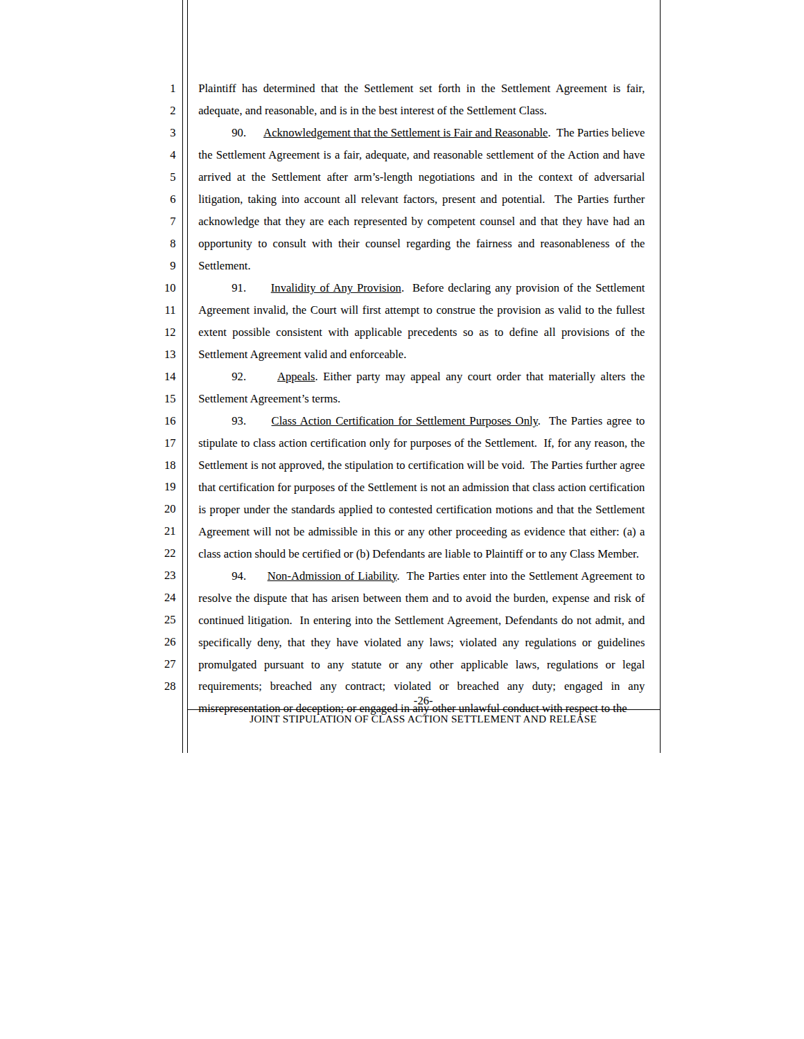1
2
3
4
5
6
7
8
9
10
11
12
13
14
15
16
17
18
19
20
21
22
23
24
25
26
27
28
Plaintiff has determined that the Settlement set forth in the Settlement Agreement is fair, adequate, and reasonable, and is in the best interest of the Settlement Class.
90. Acknowledgement that the Settlement is Fair and Reasonable. The Parties believe the Settlement Agreement is a fair, adequate, and reasonable settlement of the Action and have arrived at the Settlement after arm’s-length negotiations and in the context of adversarial litigation, taking into account all relevant factors, present and potential. The Parties further acknowledge that they are each represented by competent counsel and that they have had an opportunity to consult with their counsel regarding the fairness and reasonableness of the Settlement.
91. Invalidity of Any Provision. Before declaring any provision of the Settlement Agreement invalid, the Court will first attempt to construe the provision as valid to the fullest extent possible consistent with applicable precedents so as to define all provisions of the Settlement Agreement valid and enforceable.
92. Appeals. Either party may appeal any court order that materially alters the Settlement Agreement’s terms.
93. Class Action Certification for Settlement Purposes Only. The Parties agree to stipulate to class action certification only for purposes of the Settlement. If, for any reason, the Settlement is not approved, the stipulation to certification will be void. The Parties further agree that certification for purposes of the Settlement is not an admission that class action certification is proper under the standards applied to contested certification motions and that the Settlement Agreement will not be admissible in this or any other proceeding as evidence that either: (a) a class action should be certified or (b) Defendants are liable to Plaintiff or to any Class Member.
94. Non-Admission of Liability. The Parties enter into the Settlement Agreement to resolve the dispute that has arisen between them and to avoid the burden, expense and risk of continued litigation. In entering into the Settlement Agreement, Defendants do not admit, and specifically deny, that they have violated any laws; violated any regulations or guidelines promulgated pursuant to any statute or any other applicable laws, regulations or legal requirements; breached any contract; violated or breached any duty; engaged in any misrepresentation or deception; or engaged in any other unlawful conduct with respect to the
-26-
JOINT STIPULATION OF CLASS ACTION SETTLEMENT AND RELEASE